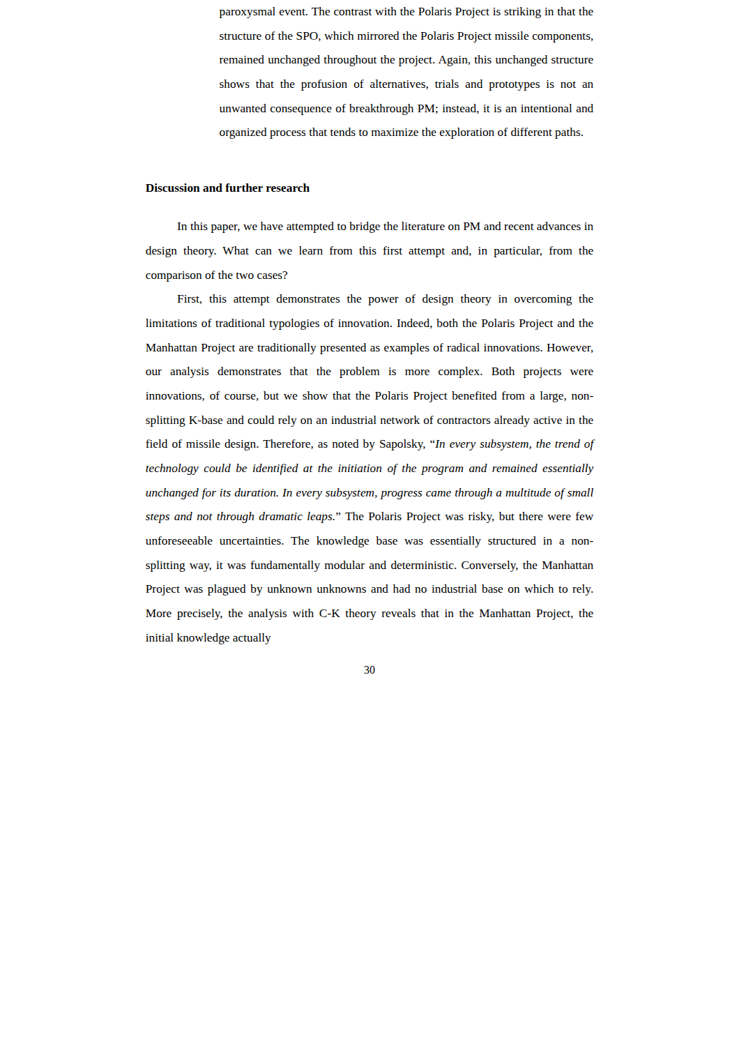paroxysmal event. The contrast with the Polaris Project is striking in that the structure of the SPO, which mirrored the Polaris Project missile components, remained unchanged throughout the project. Again, this unchanged structure shows that the profusion of alternatives, trials and prototypes is not an unwanted consequence of breakthrough PM; instead, it is an intentional and organized process that tends to maximize the exploration of different paths.
Discussion and further research
In this paper, we have attempted to bridge the literature on PM and recent advances in design theory. What can we learn from this first attempt and, in particular, from the comparison of the two cases?
First, this attempt demonstrates the power of design theory in overcoming the limitations of traditional typologies of innovation. Indeed, both the Polaris Project and the Manhattan Project are traditionally presented as examples of radical innovations. However, our analysis demonstrates that the problem is more complex. Both projects were innovations, of course, but we show that the Polaris Project benefited from a large, non-splitting K-base and could rely on an industrial network of contractors already active in the field of missile design. Therefore, as noted by Sapolsky, “In every subsystem, the trend of technology could be identified at the initiation of the program and remained essentially unchanged for its duration. In every subsystem, progress came through a multitude of small steps and not through dramatic leaps.” The Polaris Project was risky, but there were few unforeseeable uncertainties. The knowledge base was essentially structured in a non-splitting way, it was fundamentally modular and deterministic. Conversely, the Manhattan Project was plagued by unknown unknowns and had no industrial base on which to rely. More precisely, the analysis with C-K theory reveals that in the Manhattan Project, the initial knowledge actually
30